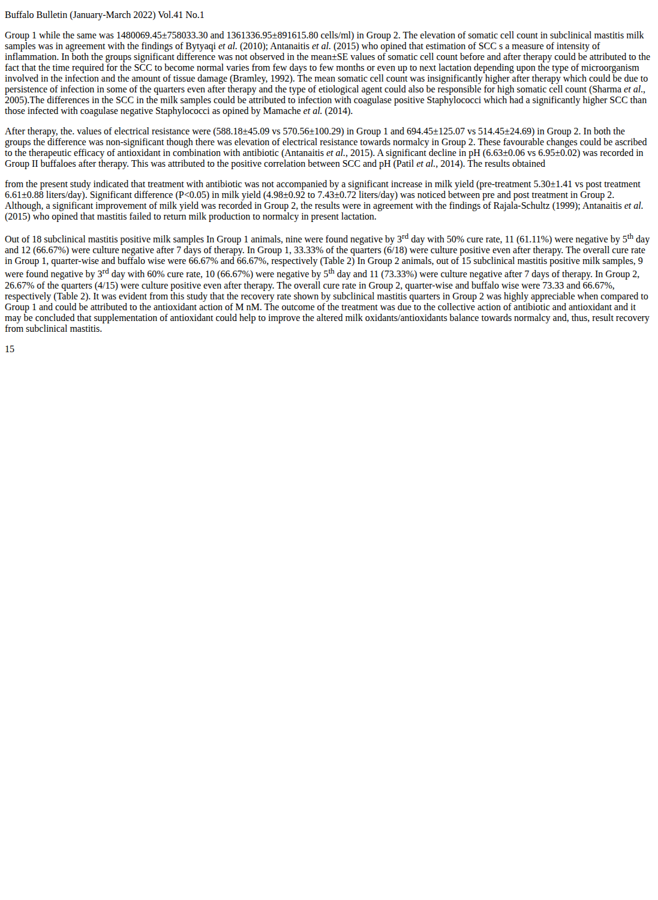Buffalo Bulletin (January-March 2022) Vol.41 No.1
Group 1 while the same was 1480069.45±758033.30 and 1361336.95±891615.80 cells/ml) in Group 2. The elevation of somatic cell count in subclinical mastitis milk samples was in agreement with the findings of Bytyaqi et al. (2010); Antanaitis et al. (2015) who opined that estimation of SCC s a measure of intensity of inflammation. In both the groups significant difference was not observed in the mean±SE values of somatic cell count before and after therapy could be attributed to the fact that the time required for the SCC to become normal varies from few days to few months or even up to next lactation depending upon the type of microorganism involved in the infection and the amount of tissue damage (Bramley, 1992). The mean somatic cell count was insignificantly higher after therapy which could be due to persistence of infection in some of the quarters even after therapy and the type of etiological agent could also be responsible for high somatic cell count (Sharma et al., 2005).The differences in the SCC in the milk samples could be attributed to infection with coagulase positive Staphylococci which had a significantly higher SCC than those infected with coagulase negative Staphylococci as opined by Mamache et al. (2014).
After therapy, the. values of electrical resistance were (588.18±45.09 vs 570.56±100.29) in Group 1 and 694.45±125.07 vs 514.45±24.69) in Group 2. In both the groups the difference was non-significant though there was elevation of electrical resistance towards normalcy in Group 2. These favourable changes could be ascribed to the therapeutic efficacy of antioxidant in combination with antibiotic (Antanaitis et al., 2015). A significant decline in pH (6.63±0.06 vs 6.95±0.02) was recorded in Group II buffaloes after therapy. This was attributed to the positive correlation between SCC and pH (Patil et al., 2014). The results obtained
from the present study indicated that treatment with antibiotic was not accompanied by a significant increase in milk yield (pre-treatment 5.30±1.41 vs post treatment 6.61±0.88 liters/day). Significant difference (P<0.05) in milk yield (4.98±0.92 to 7.43±0.72 liters/day) was noticed between pre and post treatment in Group 2. Although, a significant improvement of milk yield was recorded in Group 2, the results were in agreement with the findings of Rajala-Schultz (1999); Antanaitis et al. (2015) who opined that mastitis failed to return milk production to normalcy in present lactation.
Out of 18 subclinical mastitis positive milk samples In Group 1 animals, nine were found negative by 3rd day with 50% cure rate, 11 (61.11%) were negative by 5th day and 12 (66.67%) were culture negative after 7 days of therapy. In Group 1, 33.33% of the quarters (6/18) were culture positive even after therapy. The overall cure rate in Group 1, quarter-wise and buffalo wise were 66.67% and 66.67%, respectively (Table 2) In Group 2 animals, out of 15 subclinical mastitis positive milk samples, 9 were found negative by 3rd day with 60% cure rate, 10 (66.67%) were negative by 5th day and 11 (73.33%) were culture negative after 7 days of therapy. In Group 2, 26.67% of the quarters (4/15) were culture positive even after therapy. The overall cure rate in Group 2, quarter-wise and buffalo wise were 73.33 and 66.67%, respectively (Table 2). It was evident from this study that the recovery rate shown by subclinical mastitis quarters in Group 2 was highly appreciable when compared to Group 1 and could be attributed to the antioxidant action of M nM. The outcome of the treatment was due to the collective action of antibiotic and antioxidant and it may be concluded that supplementation of antioxidant could help to improve the altered milk oxidants/antioxidants balance towards normalcy and, thus, result recovery from subclinical mastitis.
15